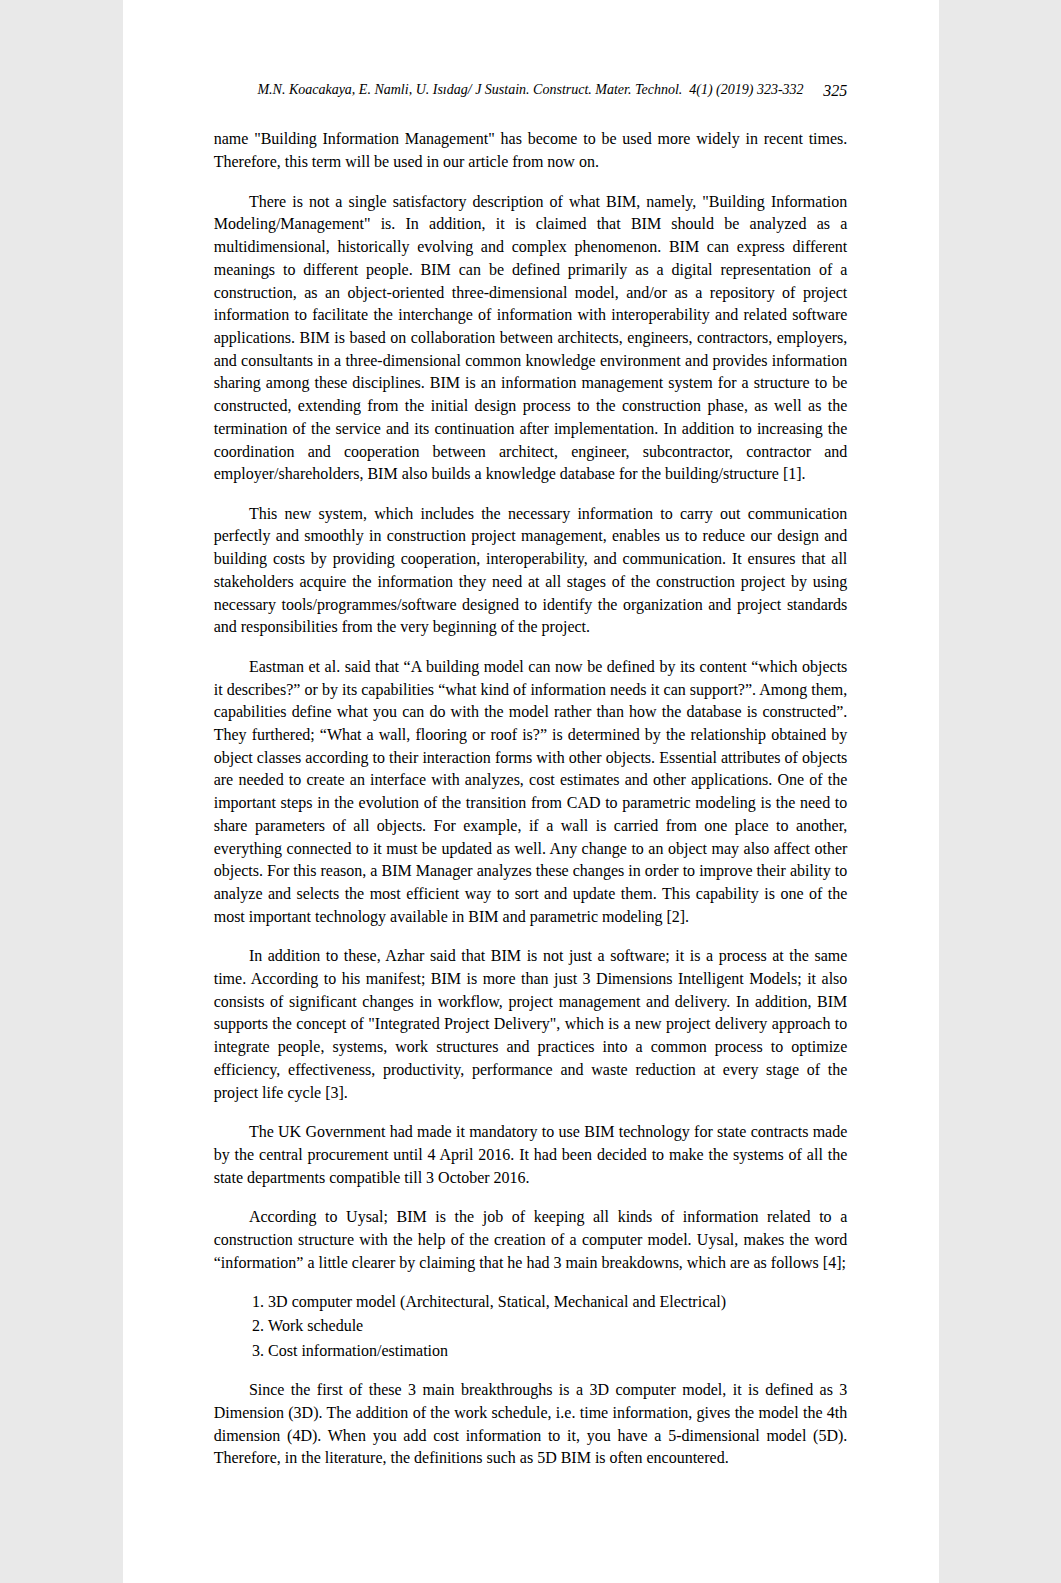M.N. Koacakaya, E. Namli, U. Isıdag/ J Sustain. Construct. Mater. Technol. 4(1) (2019) 323-332 325
name "Building Information Management" has become to be used more widely in recent times. Therefore, this term will be used in our article from now on.
There is not a single satisfactory description of what BIM, namely, "Building Information Modeling/Management" is. In addition, it is claimed that BIM should be analyzed as a multidimensional, historically evolving and complex phenomenon. BIM can express different meanings to different people. BIM can be defined primarily as a digital representation of a construction, as an object-oriented three-dimensional model, and/or as a repository of project information to facilitate the interchange of information with interoperability and related software applications. BIM is based on collaboration between architects, engineers, contractors, employers, and consultants in a three-dimensional common knowledge environment and provides information sharing among these disciplines. BIM is an information management system for a structure to be constructed, extending from the initial design process to the construction phase, as well as the termination of the service and its continuation after implementation. In addition to increasing the coordination and cooperation between architect, engineer, subcontractor, contractor and employer/shareholders, BIM also builds a knowledge database for the building/structure [1].
This new system, which includes the necessary information to carry out communication perfectly and smoothly in construction project management, enables us to reduce our design and building costs by providing cooperation, interoperability, and communication. It ensures that all stakeholders acquire the information they need at all stages of the construction project by using necessary tools/programmes/software designed to identify the organization and project standards and responsibilities from the very beginning of the project.
Eastman et al. said that “A building model can now be defined by its content “which objects it describes?” or by its capabilities “what kind of information needs it can support?”. Among them, capabilities define what you can do with the model rather than how the database is constructed”. They furthered; “What a wall, flooring or roof is?” is determined by the relationship obtained by object classes according to their interaction forms with other objects. Essential attributes of objects are needed to create an interface with analyzes, cost estimates and other applications. One of the important steps in the evolution of the transition from CAD to parametric modeling is the need to share parameters of all objects. For example, if a wall is carried from one place to another, everything connected to it must be updated as well. Any change to an object may also affect other objects. For this reason, a BIM Manager analyzes these changes in order to improve their ability to analyze and selects the most efficient way to sort and update them. This capability is one of the most important technology available in BIM and parametric modeling [2].
In addition to these, Azhar said that BIM is not just a software; it is a process at the same time. According to his manifest; BIM is more than just 3 Dimensions Intelligent Models; it also consists of significant changes in workflow, project management and delivery. In addition, BIM supports the concept of "Integrated Project Delivery", which is a new project delivery approach to integrate people, systems, work structures and practices into a common process to optimize efficiency, effectiveness, productivity, performance and waste reduction at every stage of the project life cycle [3].
The UK Government had made it mandatory to use BIM technology for state contracts made by the central procurement until 4 April 2016. It had been decided to make the systems of all the state departments compatible till 3 October 2016.
According to Uysal; BIM is the job of keeping all kinds of information related to a construction structure with the help of the creation of a computer model. Uysal, makes the word “information” a little clearer by claiming that he had 3 main breakdowns, which are as follows [4];
3D computer model (Architectural, Statical, Mechanical and Electrical)
Work schedule
Cost information/estimation
Since the first of these 3 main breakthroughs is a 3D computer model, it is defined as 3 Dimension (3D). The addition of the work schedule, i.e. time information, gives the model the 4th dimension (4D). When you add cost information to it, you have a 5-dimensional model (5D). Therefore, in the literature, the definitions such as 5D BIM is often encountered.